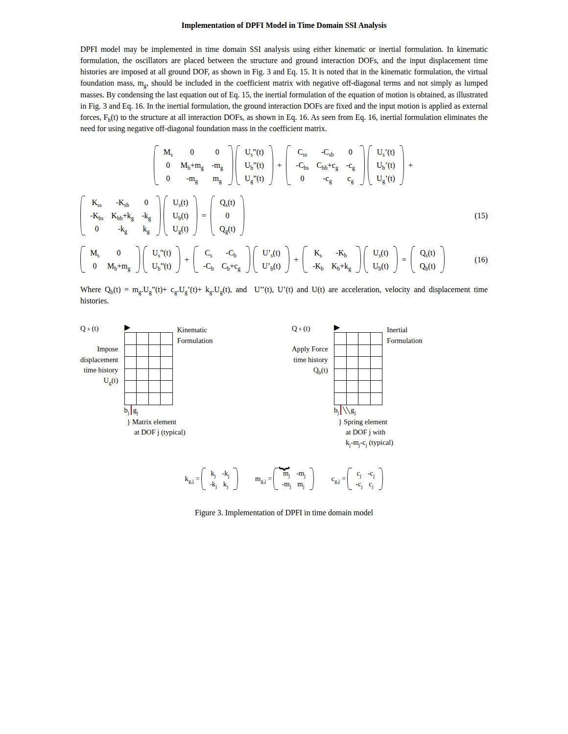Implementation of DPFI Model in Time Domain SSI Analysis
DPFI model may be implemented in time domain SSI analysis using either kinematic or inertial formulation. In kinematic formulation, the oscillators are placed between the structure and ground interaction DOFs, and the input displacement time histories are imposed at all ground DOF, as shown in Fig. 3 and Eq. 15. It is noted that in the kinematic formulation, the virtual foundation mass, mg, should be included in the coefficient matrix with negative off-diagonal terms and not simply as lumped masses. By condensing the last equation out of Eq. 15, the inertial formulation of the equation of motion is obtained, as illustrated in Fig. 3 and Eq. 16. In the inertial formulation, the ground interaction DOFs are fixed and the input motion is applied as external forces, Fb(t) to the structure at all interaction DOFs, as shown in Eq. 16. As seen from Eq. 16, inertial formulation eliminates the need for using negative off-diagonal foundation mass in the coefficient matrix.
| M s | 0 | 0 |
| 0 | M b +m g | -m g |
| 0 | -m g | m g |
| U s ”(t) |
| U b ”(t) |
| U g ”(t) |
+
| C ss | -C sb | 0 |
| -C bs | C bb +c g | -c g |
| 0 | -c g | c g |
| U s ’(t) |
| U b ’(t) |
| U g ’(t) |
+
| K ss | -K sb | 0 |
| -K bs | K bb +k g | -k g |
| 0 | -k g | k g |
| U s (t) |
| U b (t) |
| U g (t) |
=
| Q s (t) |
| 0 |
| Q g (t) |
(15)
| M s | 0 |
| 0 | M b +m g |
| U s ”(t) |
| U b ”(t) |
+
| C s | -C b |
| -C b | C b +c g |
| U’ s (t) |
| U’ b (t) |
+
| K s | -K b |
| -K b | K b +k g |
| U s (t) |
| U b (t) |
=
| Q s (t) |
| Q b (t) |
(16)
Where Qb(t) = mg.Ug”(t)+ cg.Ug’(t)+ kg.Ug(t), and U’’(t), U’(t) and U(t) are acceleration, velocity and displacement time histories.
Qs(t)
Impose
displacement
time history
Ug(t)
▶
bj gj
Kinematic
Formulation
} Matrix element
at DOF j (typical)
Qs(t)
Apply Force
time history
Qb(t)
▶
bj ╲╲gj
Inertial
Formulation
} Spring element
at DOF j with
kj-mj-cj (typical)
⏟
kg,j =
| k j | -k j |
| -k j | k j |
mg,j =
| m j | -m j |
| -m j | m j |
cg,j =
| c j | -c j |
| -c j | c j |
Figure 3. Implementation of DPFI in time domain model